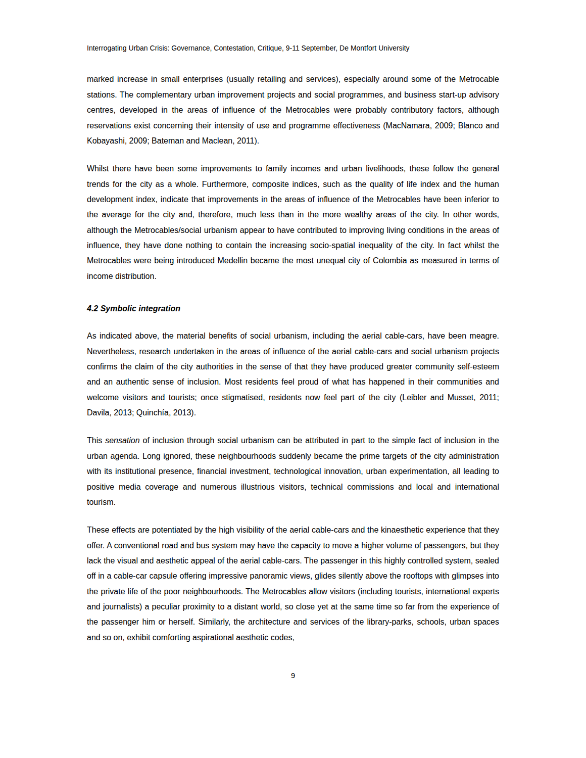Interrogating Urban Crisis: Governance, Contestation, Critique, 9-11 September, De Montfort University
marked increase in small enterprises (usually retailing and services), especially around some of the Metrocable stations. The complementary urban improvement projects and social programmes, and business start-up advisory centres, developed in the areas of influence of the Metrocables were probably contributory factors, although reservations exist concerning their intensity of use and programme effectiveness (MacNamara, 2009; Blanco and Kobayashi, 2009; Bateman and Maclean, 2011).
Whilst there have been some improvements to family incomes and urban livelihoods, these follow the general trends for the city as a whole. Furthermore, composite indices, such as the quality of life index and the human development index, indicate that improvements in the areas of influence of the Metrocables have been inferior to the average for the city and, therefore, much less than in the more wealthy areas of the city. In other words, although the Metrocables/social urbanism appear to have contributed to improving living conditions in the areas of influence, they have done nothing to contain the increasing socio-spatial inequality of the city. In fact whilst the Metrocables were being introduced Medellin became the most unequal city of Colombia as measured in terms of income distribution.
4.2 Symbolic integration
As indicated above, the material benefits of social urbanism, including the aerial cable-cars, have been meagre. Nevertheless, research undertaken in the areas of influence of the aerial cable-cars and social urbanism projects confirms the claim of the city authorities in the sense of that they have produced greater community self-esteem and an authentic sense of inclusion. Most residents feel proud of what has happened in their communities and welcome visitors and tourists; once stigmatised, residents now feel part of the city (Leibler and Musset, 2011; Davila, 2013; Quinchía, 2013).
This sensation of inclusion through social urbanism can be attributed in part to the simple fact of inclusion in the urban agenda. Long ignored, these neighbourhoods suddenly became the prime targets of the city administration with its institutional presence, financial investment, technological innovation, urban experimentation, all leading to positive media coverage and numerous illustrious visitors, technical commissions and local and international tourism.
These effects are potentiated by the high visibility of the aerial cable-cars and the kinaesthetic experience that they offer. A conventional road and bus system may have the capacity to move a higher volume of passengers, but they lack the visual and aesthetic appeal of the aerial cable-cars. The passenger in this highly controlled system, sealed off in a cable-car capsule offering impressive panoramic views, glides silently above the rooftops with glimpses into the private life of the poor neighbourhoods. The Metrocables allow visitors (including tourists, international experts and journalists) a peculiar proximity to a distant world, so close yet at the same time so far from the experience of the passenger him or herself. Similarly, the architecture and services of the library-parks, schools, urban spaces and so on, exhibit comforting aspirational aesthetic codes,
9